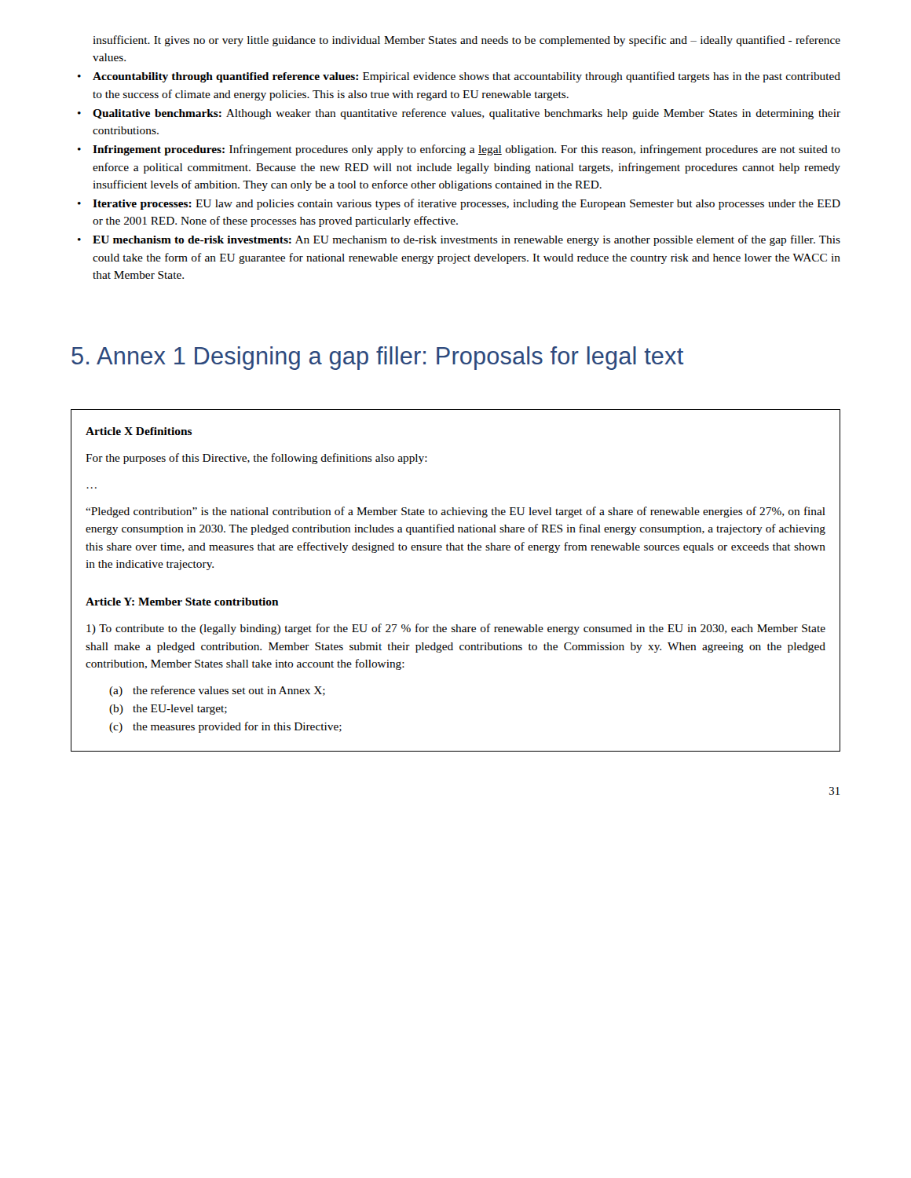insufficient. It gives no or very little guidance to individual Member States and needs to be complemented by specific and – ideally quantified - reference values.
Accountability through quantified reference values: Empirical evidence shows that accountability through quantified targets has in the past contributed to the success of climate and energy policies. This is also true with regard to EU renewable targets.
Qualitative benchmarks: Although weaker than quantitative reference values, qualitative benchmarks help guide Member States in determining their contributions.
Infringement procedures: Infringement procedures only apply to enforcing a legal obligation. For this reason, infringement procedures are not suited to enforce a political commitment. Because the new RED will not include legally binding national targets, infringement procedures cannot help remedy insufficient levels of ambition. They can only be a tool to enforce other obligations contained in the RED.
Iterative processes: EU law and policies contain various types of iterative processes, including the European Semester but also processes under the EED or the 2001 RED. None of these processes has proved particularly effective.
EU mechanism to de-risk investments: An EU mechanism to de-risk investments in renewable energy is another possible element of the gap filler. This could take the form of an EU guarantee for national renewable energy project developers. It would reduce the country risk and hence lower the WACC in that Member State.
5. Annex 1 Designing a gap filler: Proposals for legal text
Article X Definitions
For the purposes of this Directive, the following definitions also apply:
…
“Pledged contribution” is the national contribution of a Member State to achieving the EU level target of a share of renewable energies of 27%, on final energy consumption in 2030. The pledged contribution includes a quantified national share of RES in final energy consumption, a trajectory of achieving this share over time, and measures that are effectively designed to ensure that the share of energy from renewable sources equals or exceeds that shown in the indicative trajectory.
Article Y: Member State contribution
1) To contribute to the (legally binding) target for the EU of 27 % for the share of renewable energy consumed in the EU in 2030, each Member State shall make a pledged contribution. Member States submit their pledged contributions to the Commission by xy. When agreeing on the pledged contribution, Member States shall take into account the following:
(a) the reference values set out in Annex X;
(b) the EU-level target;
(c) the measures provided for in this Directive;
31